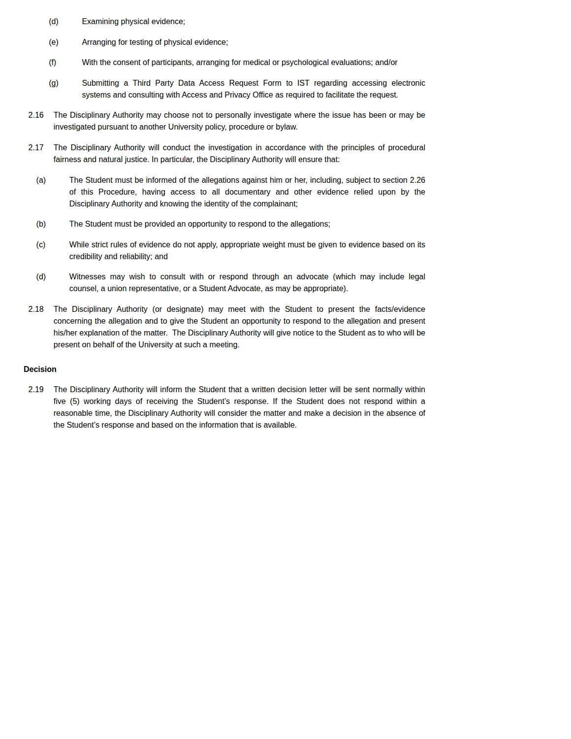(d)
Examining physical evidence;
(e)
Arranging for testing of physical evidence;
(f)
With the consent of participants, arranging for medical or psychological evaluations; and/or
(g)
Submitting a Third Party Data Access Request Form to IST regarding accessing electronic systems and consulting with Access and Privacy Office as required to facilitate the request.
2.16
The Disciplinary Authority may choose not to personally investigate where the issue has been or may be investigated pursuant to another University policy, procedure or bylaw.
2.17
The Disciplinary Authority will conduct the investigation in accordance with the principles of procedural fairness and natural justice. In particular, the Disciplinary Authority will ensure that:
(a)
The Student must be informed of the allegations against him or her, including, subject to section 2.26 of this Procedure, having access to all documentary and other evidence relied upon by the Disciplinary Authority and knowing the identity of the complainant;
(b)
The Student must be provided an opportunity to respond to the allegations;
(c)
While strict rules of evidence do not apply, appropriate weight must be given to evidence based on its credibility and reliability; and
(d)
Witnesses may wish to consult with or respond through an advocate (which may include legal counsel, a union representative, or a Student Advocate, as may be appropriate).
2.18
The Disciplinary Authority (or designate) may meet with the Student to present the facts/evidence concerning the allegation and to give the Student an opportunity to respond to the allegation and present his/her explanation of the matter. The Disciplinary Authority will give notice to the Student as to who will be present on behalf of the University at such a meeting.
Decision
2.19
The Disciplinary Authority will inform the Student that a written decision letter will be sent normally within five (5) working days of receiving the Student’s response. If the Student does not respond within a reasonable time, the Disciplinary Authority will consider the matter and make a decision in the absence of the Student’s response and based on the information that is available.